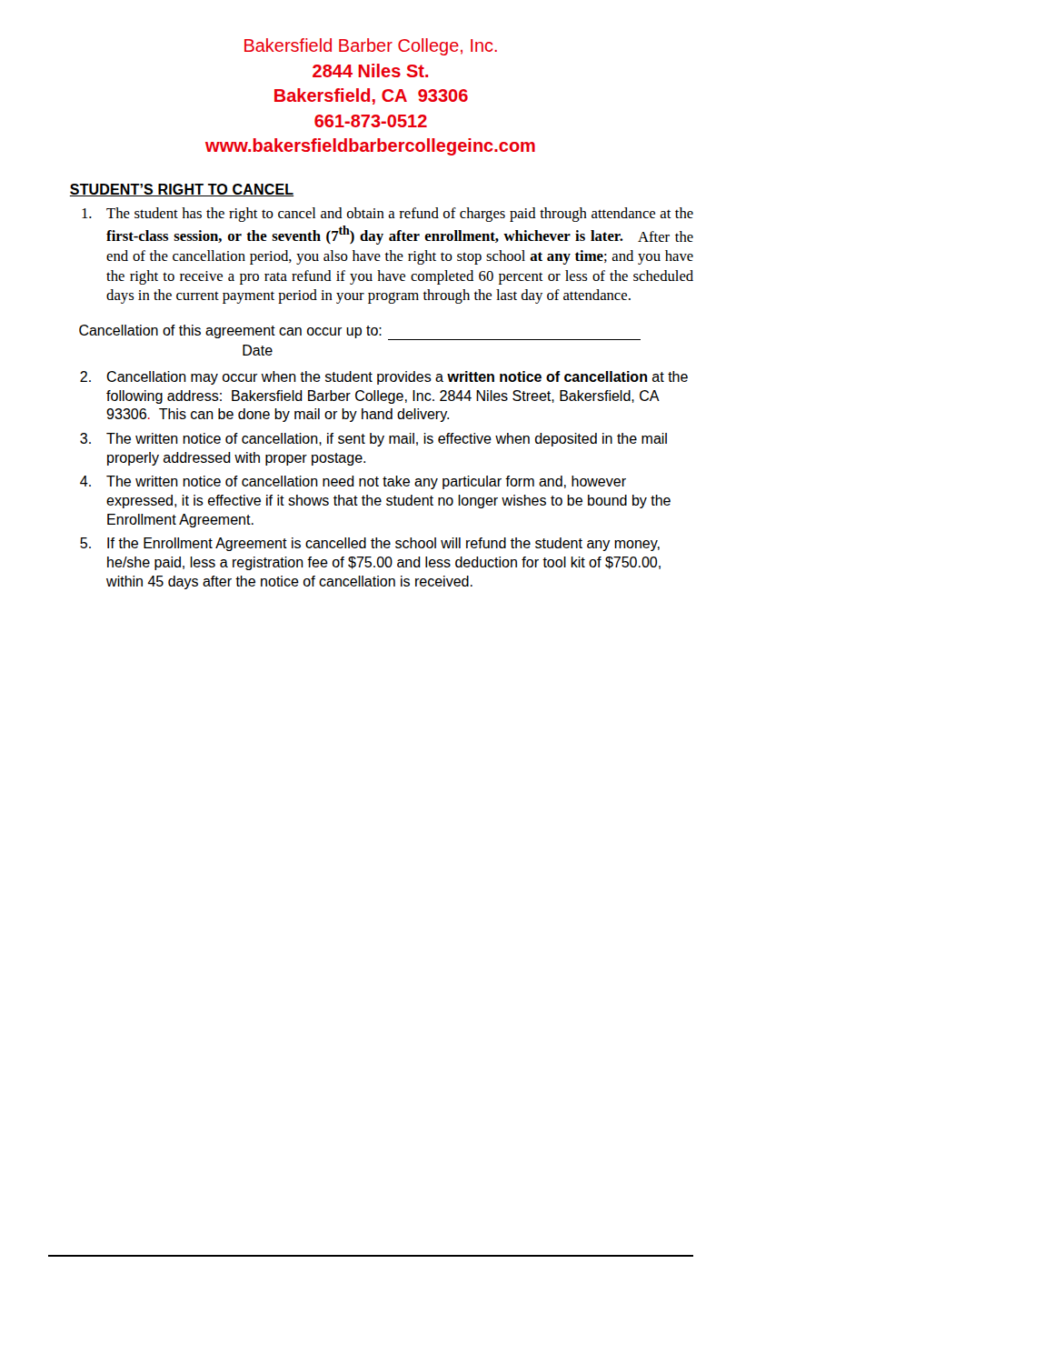Bakersfield Barber College, Inc.
2844 Niles St.
Bakersfield, CA 93306
661-873-0512
www.bakersfieldbarbercollegeinc.com
STUDENT’S RIGHT TO CANCEL
The student has the right to cancel and obtain a refund of charges paid through attendance at the first-class session, or the seventh (7th) day after enrollment, whichever is later. After the end of the cancellation period, you also have the right to stop school at any time; and you have the right to receive a pro rata refund if you have completed 60 percent or less of the scheduled days in the current payment period in your program through the last day of attendance.
Cancellation of this agreement can occur up to:
Date
Cancellation may occur when the student provides a written notice of cancellation at the following address: Bakersfield Barber College, Inc. 2844 Niles Street, Bakersfield, CA 93306. This can be done by mail or by hand delivery.
The written notice of cancellation, if sent by mail, is effective when deposited in the mail properly addressed with proper postage.
The written notice of cancellation need not take any particular form and, however expressed, it is effective if it shows that the student no longer wishes to be bound by the Enrollment Agreement.
If the Enrollment Agreement is cancelled the school will refund the student any money, he/she paid, less a registration fee of $75.00 and less deduction for tool kit of $750.00, within 45 days after the notice of cancellation is received.